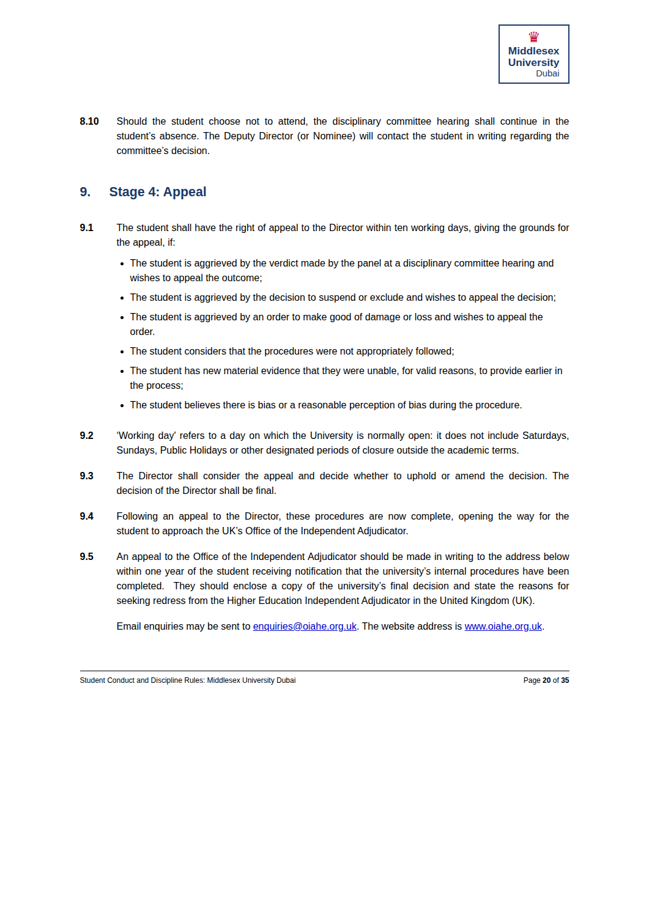♛ Middlesex University Dubai
8.10
Should the student choose not to attend, the disciplinary committee hearing shall continue in the student’s absence. The Deputy Director (or Nominee) will contact the student in writing regarding the committee’s decision.
9. Stage 4: Appeal
9.1
The student shall have the right of appeal to the Director within ten working days, giving the grounds for the appeal, if:
The student is aggrieved by the verdict made by the panel at a disciplinary committee hearing and wishes to appeal the outcome;
The student is aggrieved by the decision to suspend or exclude and wishes to appeal the decision;
The student is aggrieved by an order to make good of damage or loss and wishes to appeal the order.
The student considers that the procedures were not appropriately followed;
The student has new material evidence that they were unable, for valid reasons, to provide earlier in the process;
The student believes there is bias or a reasonable perception of bias during the procedure.
9.2
‘Working day' refers to a day on which the University is normally open: it does not include Saturdays, Sundays, Public Holidays or other designated periods of closure outside the academic terms.
9.3
The Director shall consider the appeal and decide whether to uphold or amend the decision. The decision of the Director shall be final.
9.4
Following an appeal to the Director, these procedures are now complete, opening the way for the student to approach the UK’s Office of the Independent Adjudicator.
9.5
An appeal to the Office of the Independent Adjudicator should be made in writing to the address below within one year of the student receiving notification that the university’s internal procedures have been completed. They should enclose a copy of the university’s final decision and state the reasons for seeking redress from the Higher Education Independent Adjudicator in the United Kingdom (UK).
Email enquiries may be sent to enquiries@oiahe.org.uk. The website address is www.oiahe.org.uk.
Student Conduct and Discipline Rules: Middlesex University Dubai Page 20 of 35